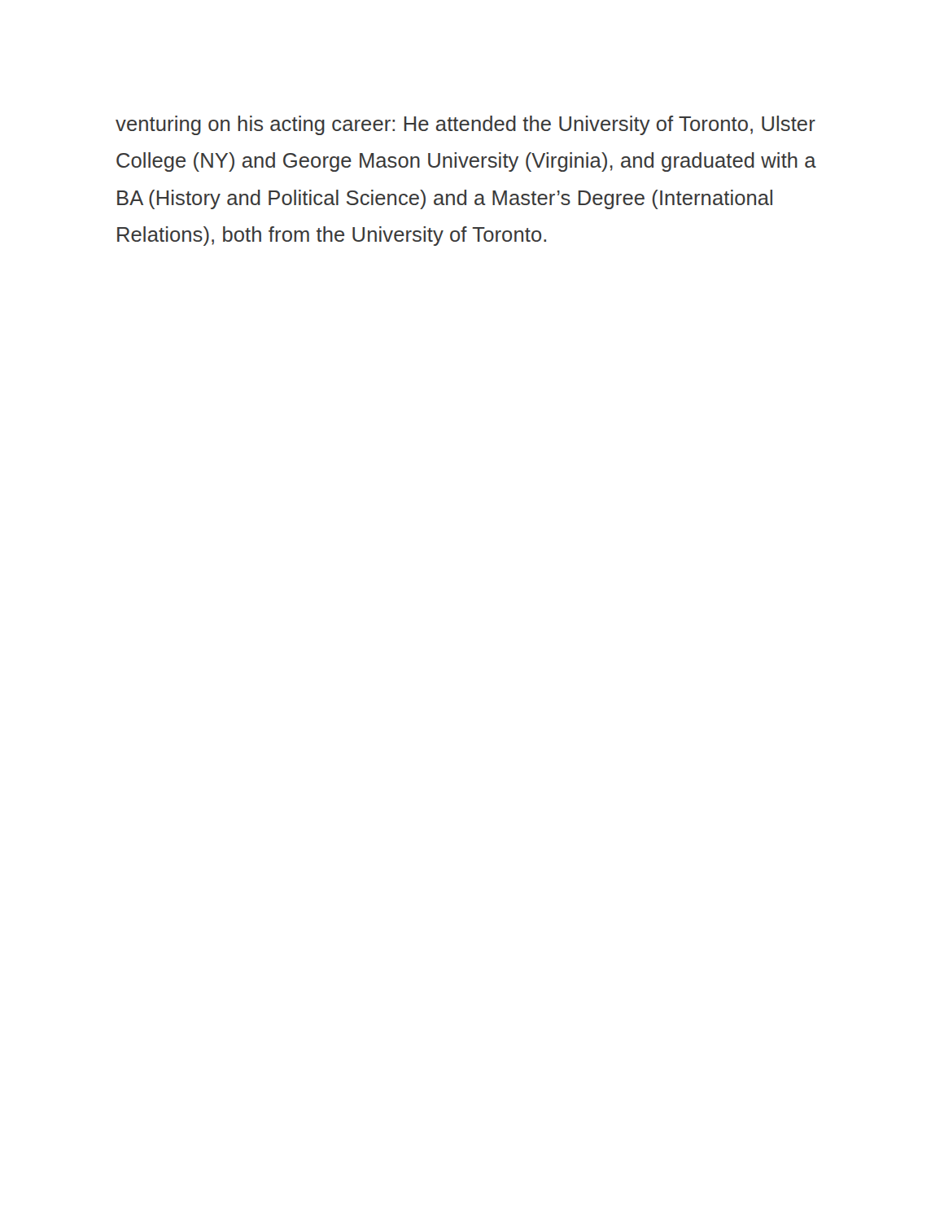venturing on his acting career: He attended the University of Toronto, Ulster College (NY) and George Mason University (Virginia), and graduated with a BA (History and Political Science) and a Master’s Degree (International Relations), both from the University of Toronto.